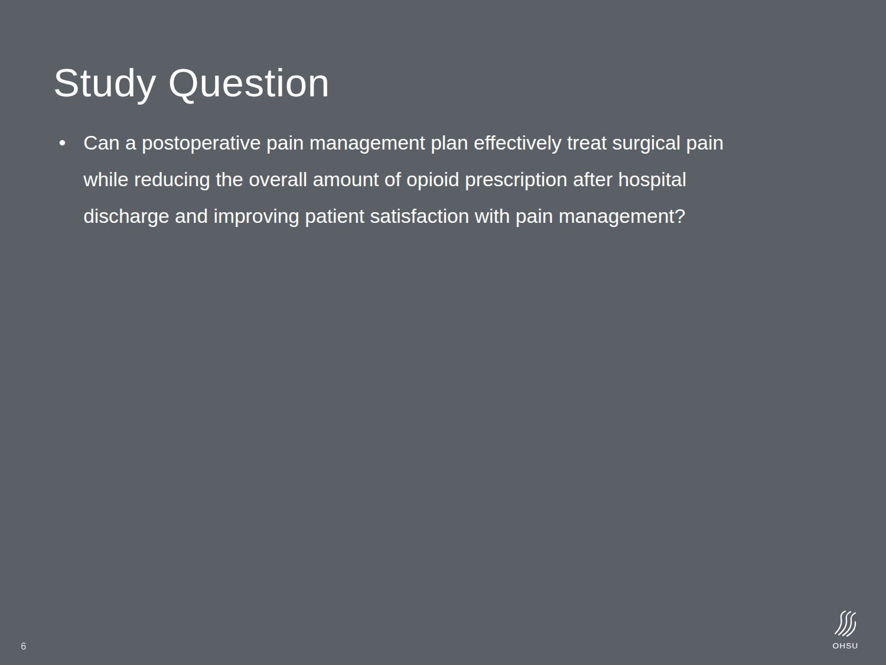Study Question
Can a postoperative pain management plan effectively treat surgical pain while reducing the overall amount of opioid prescription after hospital discharge and improving patient satisfaction with pain management?
6
OHSU